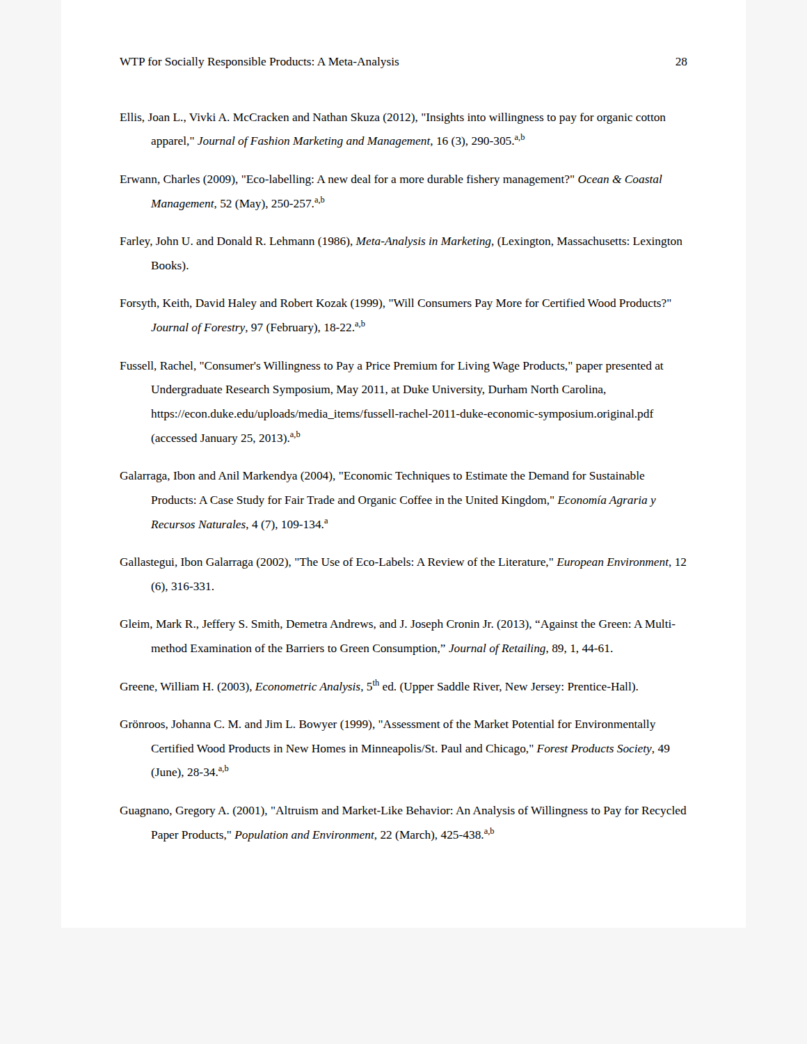WTP for Socially Responsible Products: A Meta-Analysis 28
Ellis, Joan L., Vivki A. McCracken and Nathan Skuza (2012), "Insights into willingness to pay for organic cotton apparel," Journal of Fashion Marketing and Management, 16 (3), 290-305.a,b
Erwann, Charles (2009), "Eco-labelling: A new deal for a more durable fishery management?" Ocean & Coastal Management, 52 (May), 250-257.a,b
Farley, John U. and Donald R. Lehmann (1986), Meta-Analysis in Marketing, (Lexington, Massachusetts: Lexington Books).
Forsyth, Keith, David Haley and Robert Kozak (1999), "Will Consumers Pay More for Certified Wood Products?" Journal of Forestry, 97 (February), 18-22.a,b
Fussell, Rachel, "Consumer's Willingness to Pay a Price Premium for Living Wage Products," paper presented at Undergraduate Research Symposium, May 2011, at Duke University, Durham North Carolina, https://econ.duke.edu/uploads/media_items/fussell-rachel-2011-duke-economic-symposium.original.pdf (accessed January 25, 2013).a,b
Galarraga, Ibon and Anil Markendya (2004), "Economic Techniques to Estimate the Demand for Sustainable Products: A Case Study for Fair Trade and Organic Coffee in the United Kingdom," Economía Agraria y Recursos Naturales, 4 (7), 109-134.a
Gallastegui, Ibon Galarraga (2002), "The Use of Eco-Labels: A Review of the Literature," European Environment, 12 (6), 316-331.
Gleim, Mark R., Jeffery S. Smith, Demetra Andrews, and J. Joseph Cronin Jr. (2013), “Against the Green: A Multi-method Examination of the Barriers to Green Consumption,” Journal of Retailing, 89, 1, 44-61.
Greene, William H. (2003), Econometric Analysis, 5th ed. (Upper Saddle River, New Jersey: Prentice-Hall).
Grönroos, Johanna C. M. and Jim L. Bowyer (1999), "Assessment of the Market Potential for Environmentally Certified Wood Products in New Homes in Minneapolis/St. Paul and Chicago," Forest Products Society, 49 (June), 28-34.a,b
Guagnano, Gregory A. (2001), "Altruism and Market-Like Behavior: An Analysis of Willingness to Pay for Recycled Paper Products," Population and Environment, 22 (March), 425-438.a,b